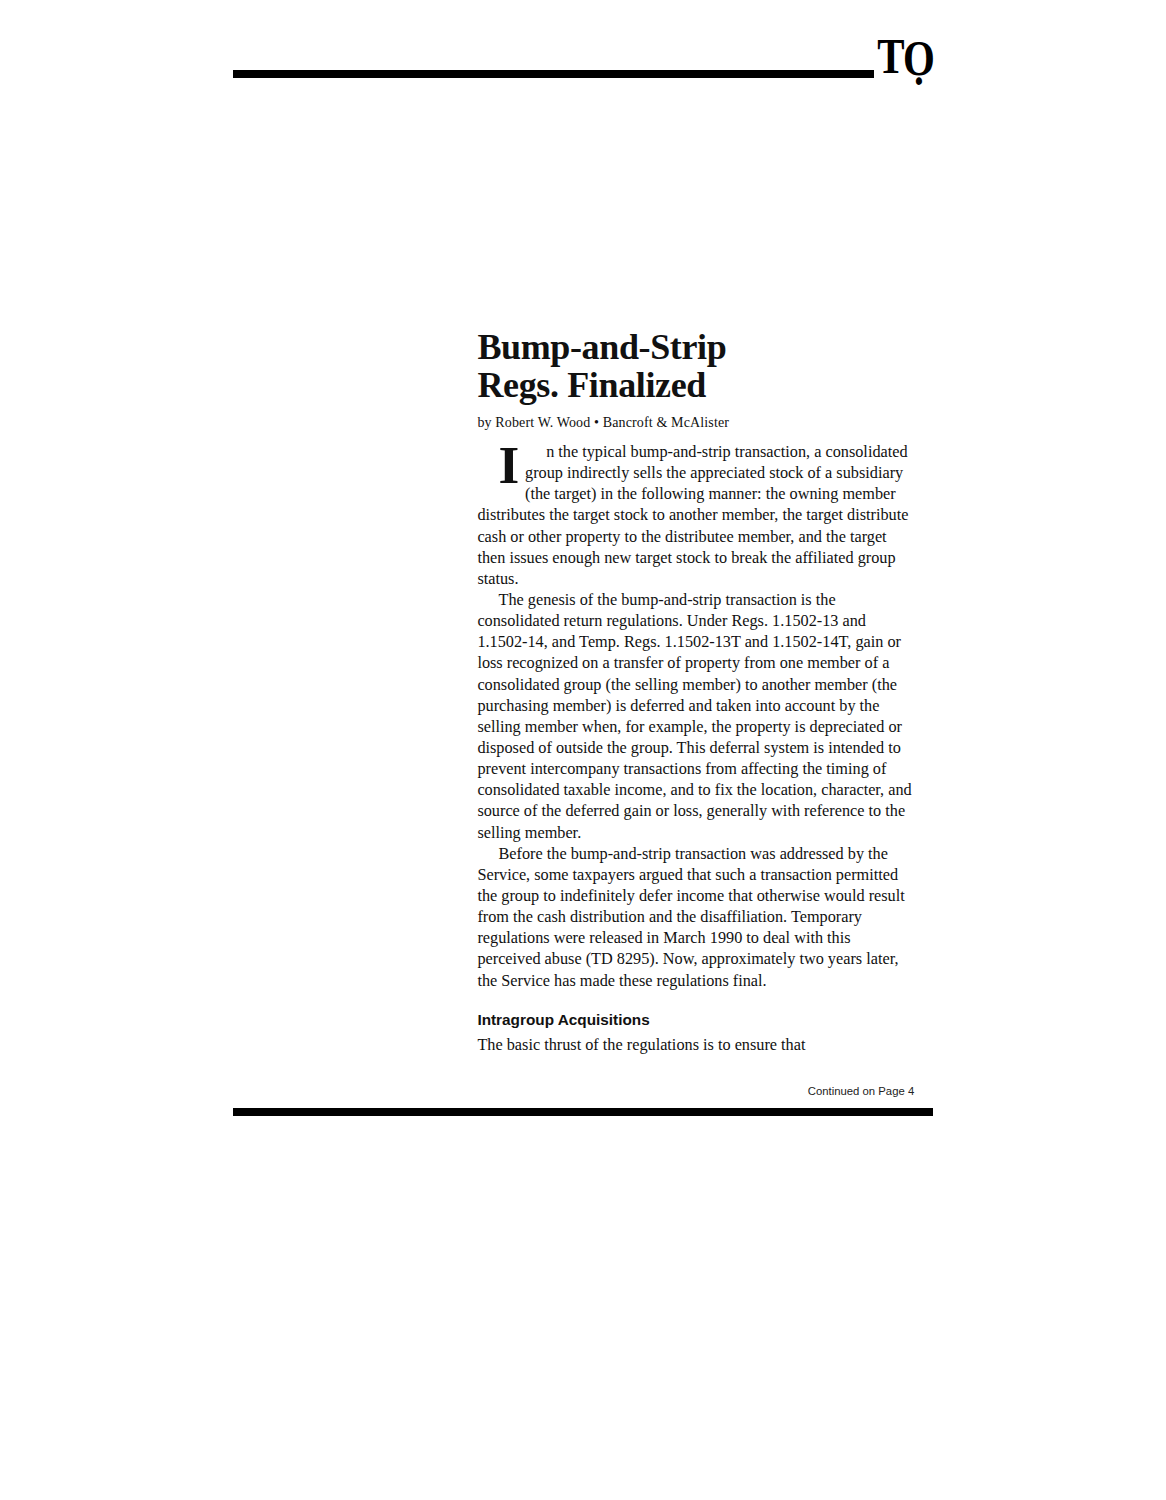TỌ
Bump-and-Strip
Regs. Finalized
by Robert W. Wood • Bancroft & McAlister
In the typical bump-and-strip transaction, a consolidated group indirectly sells the appreciated stock of a subsidiary (the target) in the following manner: the owning member distributes the target stock to another member, the target distribute cash or other property to the distributee member, and the target then issues enough new target stock to break the affiliated group status.
The genesis of the bump-and-strip transaction is the consolidated return regulations. Under Regs. 1.1502-13 and 1.1502-14, and Temp. Regs. 1.1502-13T and 1.1502-14T, gain or loss recognized on a transfer of property from one member of a consolidated group (the selling member) to another member (the purchasing member) is deferred and taken into account by the selling member when, for example, the property is depreciated or disposed of outside the group. This deferral system is intended to prevent intercompany transactions from affecting the timing of consolidated taxable income, and to fix the location, character, and source of the deferred gain or loss, generally with reference to the selling member.
Before the bump-and-strip transaction was addressed by the Service, some taxpayers argued that such a transaction permitted the group to indefinitely defer income that otherwise would result from the cash distribution and the disaffiliation. Temporary regulations were released in March 1990 to deal with this perceived abuse (TD 8295). Now, approximately two years later, the Service has made these regulations final.
Intragroup Acquisitions
The basic thrust of the regulations is to ensure that
Continued on Page 4